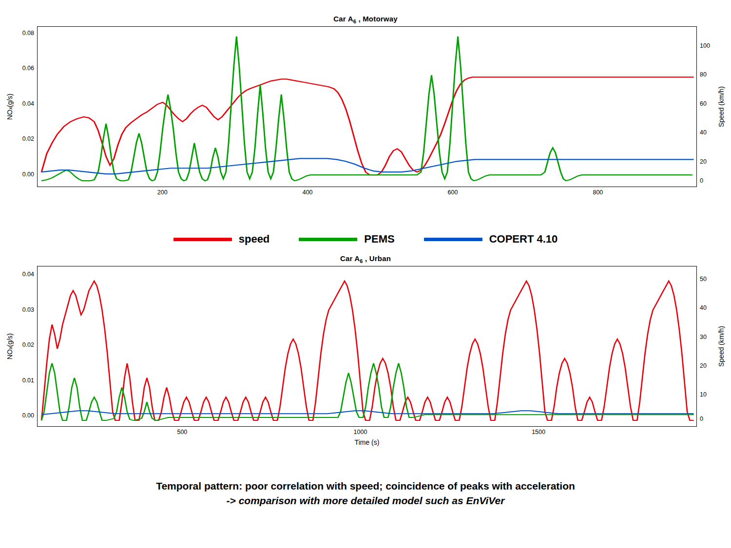Car A6 , Motorway
NOx (g/s)
0.08 0.06 0.04 0.02 0.00
100 80 60 40 20 0
Speed (km/h)
NOx (g/s)
200 400 600 800
Speed (km/h)
speed
PEMS
COPERT 4.10
Car A6 , Urban
NOx (g/s)
0.04 0.03 0.02 0.01 0.00
50 40 30 20 10 0
Speed (km/h)
NOx (g/s)
500 1000 1500
Time (s)
Speed (km/h)
Temporal pattern: poor correlation with speed; coincidence of peaks with acceleration -> comparison with more detailed model such as EnViVer